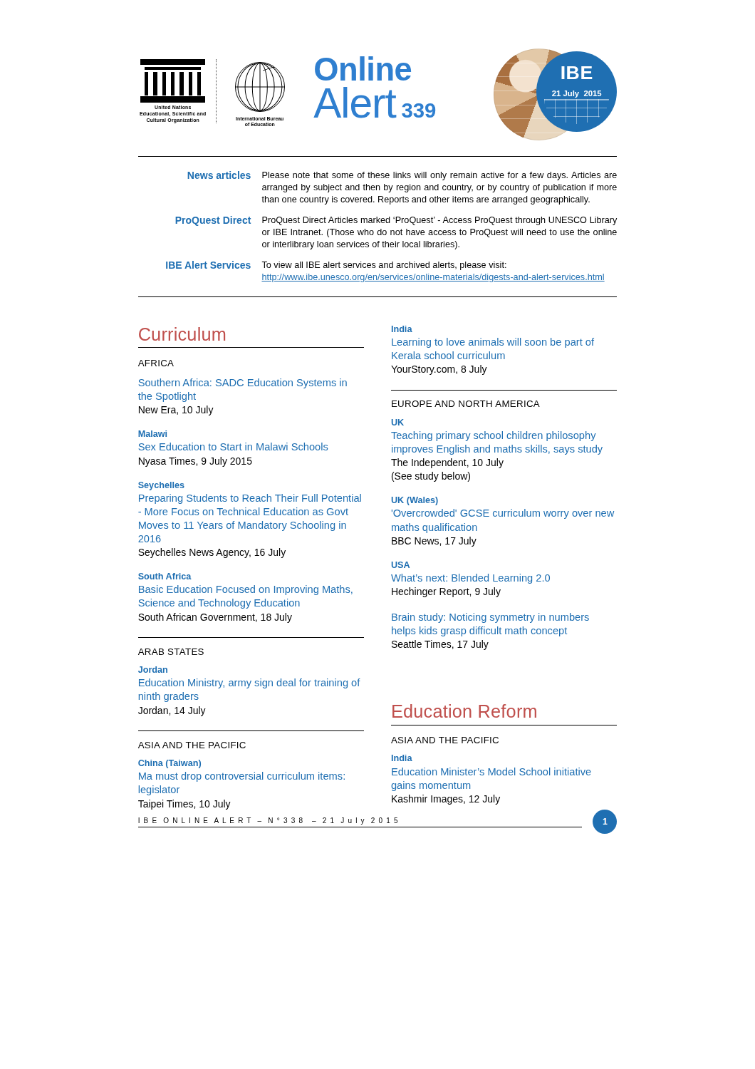United Nations
Educational, Scientific and
Cultural Organization
International Bureau
of Education
Online
Alert 339
IBE
21 July 2015
| News articles | Please note that some of these links will only remain active for a few days. Articles are arranged by subject and then by region and country, or by country of publication if more than one country is covered. Reports and other items are arranged geographically. |
| ProQuest Direct | ProQuest Direct Articles marked ‘ProQuest’ - Access ProQuest through UNESCO Library or IBE Intranet. (Those who do not have access to ProQuest will need to use the online or interlibrary loan services of their local libraries). |
| IBE Alert Services | To view all IBE alert services and archived alerts, please visit: http://www.ibe.unesco.org/en/services/online-materials/digests-and-alert-services.html |
Curriculum
AFRICA
Southern Africa: SADC Education Systems in the Spotlight
New Era, 10 July
Malawi
Sex Education to Start in Malawi Schools
Nyasa Times, 9 July 2015
Seychelles
Preparing Students to Reach Their Full Potential - More Focus on Technical Education as Govt Moves to 11 Years of Mandatory Schooling in 2016
Seychelles News Agency, 16 July
South Africa
Basic Education Focused on Improving Maths, Science and Technology Education
South African Government, 18 July
ARAB STATES
Jordan
Education Ministry, army sign deal for training of ninth graders
Jordan, 14 July
ASIA AND THE PACIFIC
China (Taiwan)
Ma must drop controversial curriculum items: legislator
Taipei Times, 10 July
India
Learning to love animals will soon be part of Kerala school curriculum
YourStory.com, 8 July
EUROPE AND NORTH AMERICA
UK
Teaching primary school children philosophy improves English and maths skills, says study
The Independent, 10 July
(See study below)
UK (Wales)
'Overcrowded' GCSE curriculum worry over new maths qualification
BBC News, 17 July
USA
What’s next: Blended Learning 2.0
Hechinger Report, 9 July
Brain study: Noticing symmetry in numbers helps kids grasp difficult math concept
Seattle Times, 17 July
Education Reform
ASIA AND THE PACIFIC
India
Education Minister’s Model School initiative gains momentum
Kashmir Images, 12 July
I B E O N L I N E A L E R T – N ° 3 3 8 – 2 1 J u l y 2 0 1 5
1